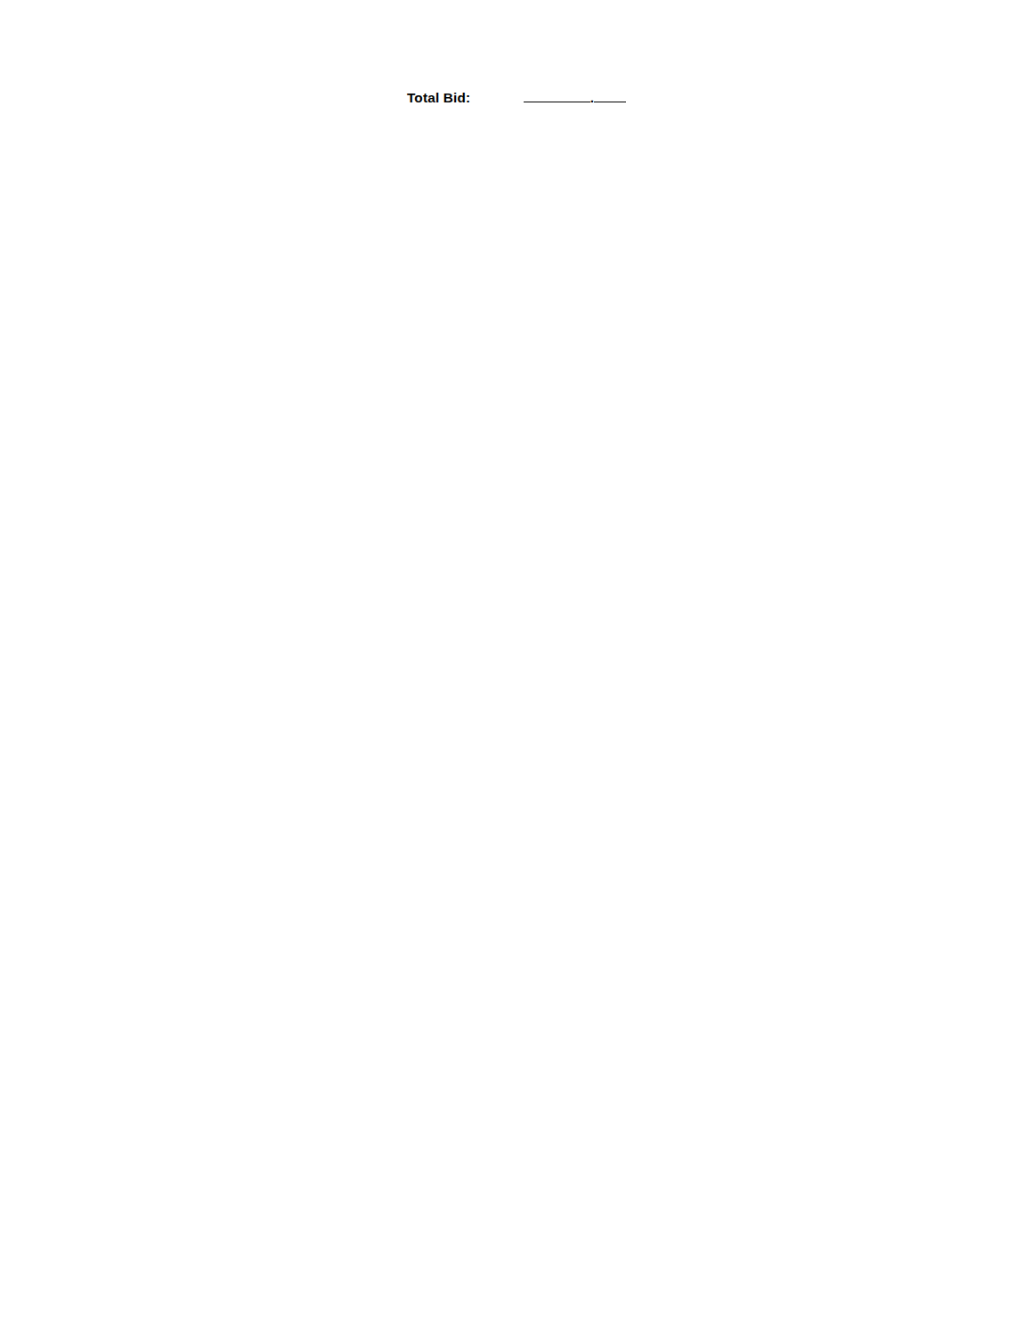Total Bid: .